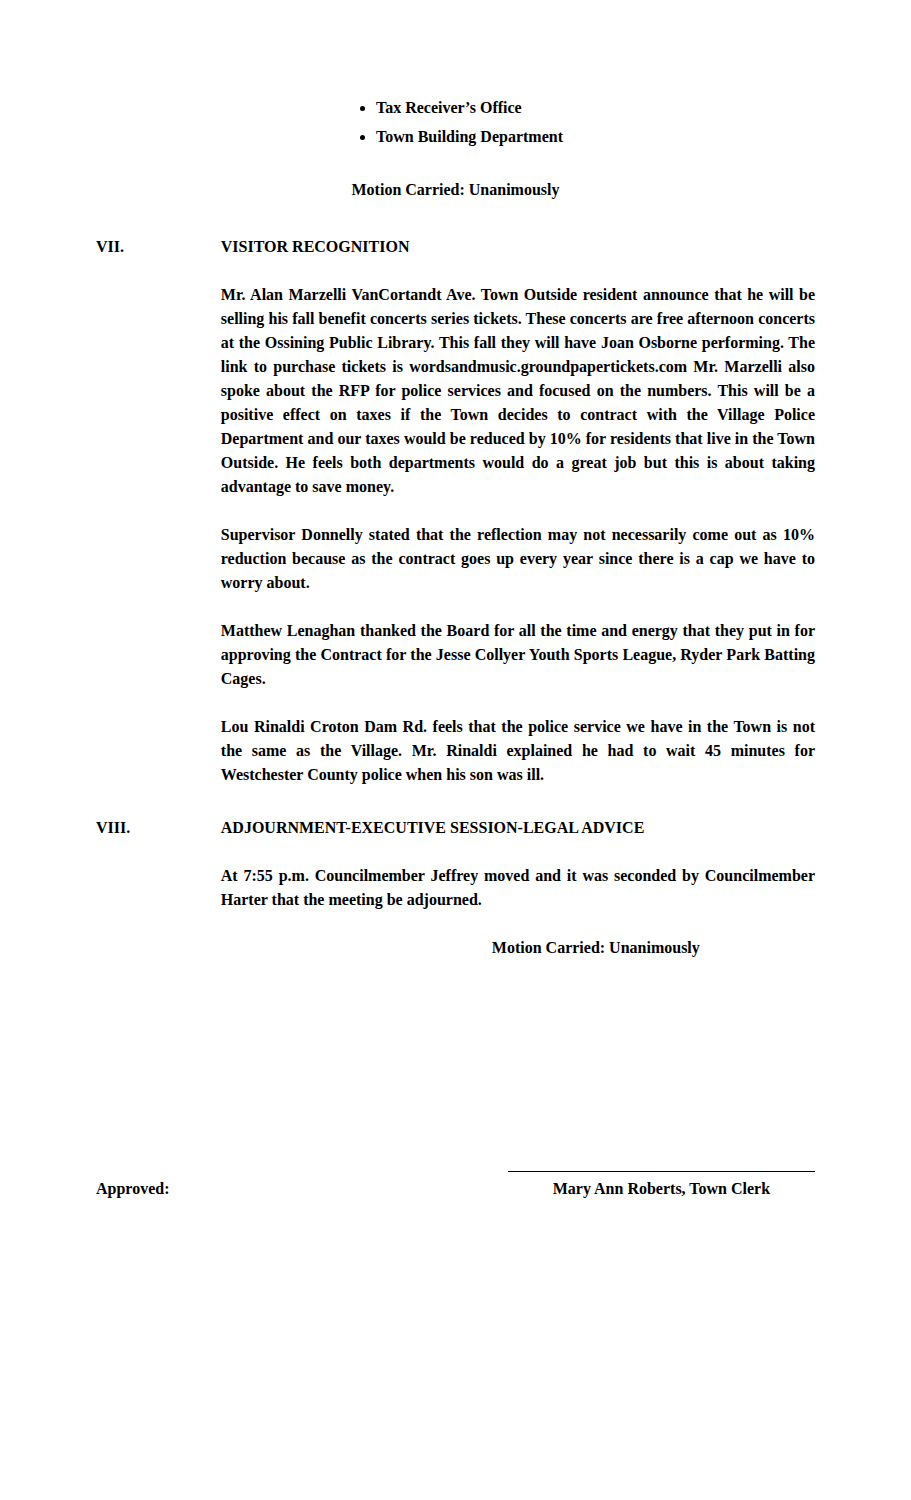Tax Receiver’s Office
Town Building Department
Motion Carried: Unanimously
VII. VISITOR RECOGNITION
Mr. Alan Marzelli VanCortandt Ave. Town Outside resident announce that he will be selling his fall benefit concerts series tickets. These concerts are free afternoon concerts at the Ossining Public Library. This fall they will have Joan Osborne performing. The link to purchase tickets is wordsandmusic.groundpapertickets.com Mr. Marzelli also spoke about the RFP for police services and focused on the numbers. This will be a positive effect on taxes if the Town decides to contract with the Village Police Department and our taxes would be reduced by 10% for residents that live in the Town Outside. He feels both departments would do a great job but this is about taking advantage to save money.
Supervisor Donnelly stated that the reflection may not necessarily come out as 10% reduction because as the contract goes up every year since there is a cap we have to worry about.
Matthew Lenaghan thanked the Board for all the time and energy that they put in for approving the Contract for the Jesse Collyer Youth Sports League, Ryder Park Batting Cages.
Lou Rinaldi Croton Dam Rd. feels that the police service we have in the Town is not the same as the Village. Mr. Rinaldi explained he had to wait 45 minutes for Westchester County police when his son was ill.
VIII. ADJOURNMENT-EXECUTIVE SESSION-LEGAL ADVICE
At 7:55 p.m. Councilmember Jeffrey moved and it was seconded by Councilmember Harter that the meeting be adjourned.
Motion Carried: Unanimously
Approved:
Mary Ann Roberts, Town Clerk